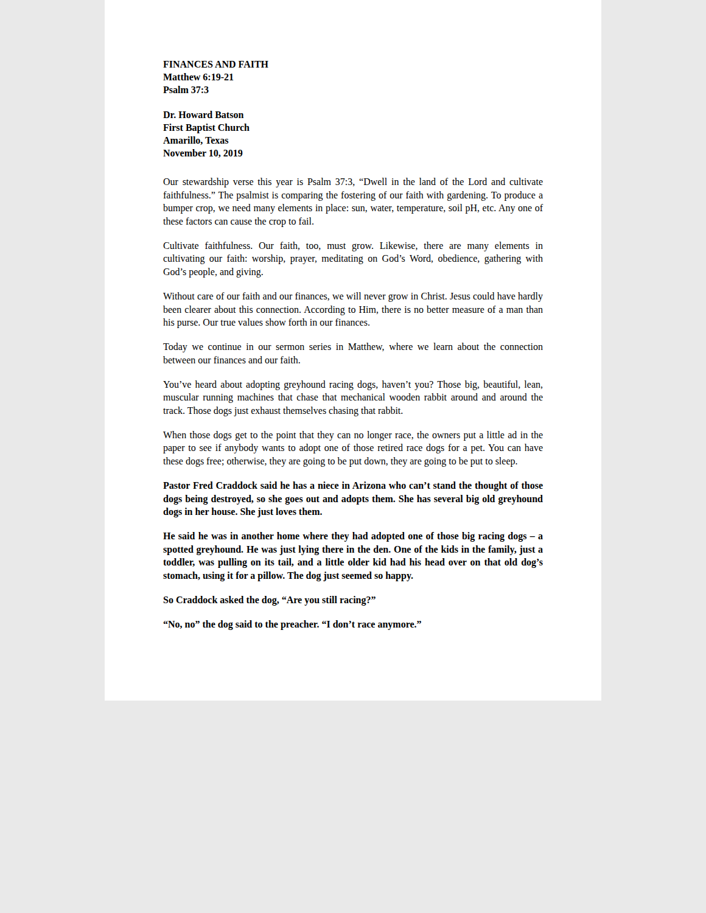FINANCES AND FAITH
Matthew 6:19-21
Psalm 37:3
Dr. Howard Batson
First Baptist Church
Amarillo, Texas
November 10, 2019
Our stewardship verse this year is Psalm 37:3, “Dwell in the land of the Lord and cultivate faithfulness.” The psalmist is comparing the fostering of our faith with gardening. To produce a bumper crop, we need many elements in place: sun, water, temperature, soil pH, etc. Any one of these factors can cause the crop to fail.
Cultivate faithfulness. Our faith, too, must grow. Likewise, there are many elements in cultivating our faith: worship, prayer, meditating on God’s Word, obedience, gathering with God’s people, and giving.
Without care of our faith and our finances, we will never grow in Christ. Jesus could have hardly been clearer about this connection. According to Him, there is no better measure of a man than his purse. Our true values show forth in our finances.
Today we continue in our sermon series in Matthew, where we learn about the connection between our finances and our faith.
You’ve heard about adopting greyhound racing dogs, haven’t you? Those big, beautiful, lean, muscular running machines that chase that mechanical wooden rabbit around and around the track. Those dogs just exhaust themselves chasing that rabbit.
When those dogs get to the point that they can no longer race, the owners put a little ad in the paper to see if anybody wants to adopt one of those retired race dogs for a pet. You can have these dogs free; otherwise, they are going to be put down, they are going to be put to sleep.
Pastor Fred Craddock said he has a niece in Arizona who can’t stand the thought of those dogs being destroyed, so she goes out and adopts them. She has several big old greyhound dogs in her house. She just loves them.
He said he was in another home where they had adopted one of those big racing dogs – a spotted greyhound. He was just lying there in the den. One of the kids in the family, just a toddler, was pulling on its tail, and a little older kid had his head over on that old dog’s stomach, using it for a pillow. The dog just seemed so happy.
So Craddock asked the dog, “Are you still racing?”
“No, no” the dog said to the preacher. “I don’t race anymore.”